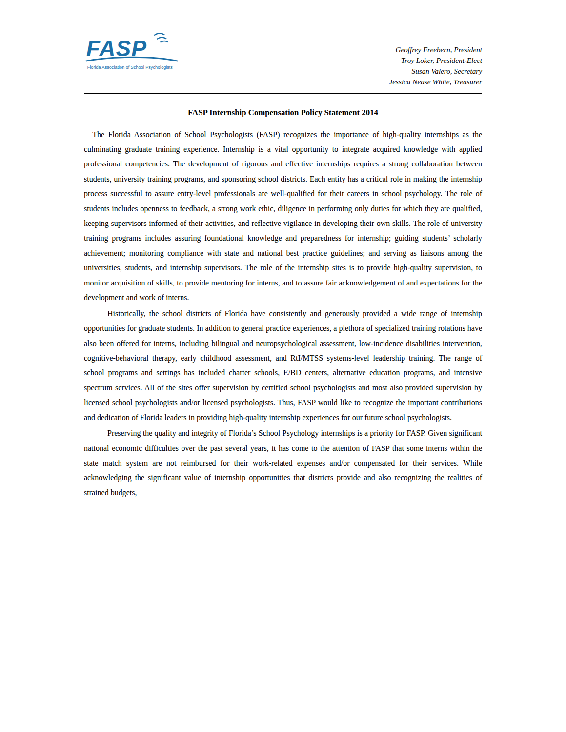FASP Florida Association of School Psychologists
Geoffrey Freebern, President
Troy Loker, President-Elect
Susan Valero, Secretary
Jessica Nease White, Treasurer
FASP Internship Compensation Policy Statement 2014
The Florida Association of School Psychologists (FASP) recognizes the importance of high-quality internships as the culminating graduate training experience. Internship is a vital opportunity to integrate acquired knowledge with applied professional competencies. The development of rigorous and effective internships requires a strong collaboration between students, university training programs, and sponsoring school districts. Each entity has a critical role in making the internship process successful to assure entry-level professionals are well-qualified for their careers in school psychology. The role of students includes openness to feedback, a strong work ethic, diligence in performing only duties for which they are qualified, keeping supervisors informed of their activities, and reflective vigilance in developing their own skills. The role of university training programs includes assuring foundational knowledge and preparedness for internship; guiding students’ scholarly achievement; monitoring compliance with state and national best practice guidelines; and serving as liaisons among the universities, students, and internship supervisors. The role of the internship sites is to provide high-quality supervision, to monitor acquisition of skills, to provide mentoring for interns, and to assure fair acknowledgement of and expectations for the development and work of interns.
Historically, the school districts of Florida have consistently and generously provided a wide range of internship opportunities for graduate students. In addition to general practice experiences, a plethora of specialized training rotations have also been offered for interns, including bilingual and neuropsychological assessment, low-incidence disabilities intervention, cognitive-behavioral therapy, early childhood assessment, and RtI/MTSS systems-level leadership training. The range of school programs and settings has included charter schools, E/BD centers, alternative education programs, and intensive spectrum services. All of the sites offer supervision by certified school psychologists and most also provided supervision by licensed school psychologists and/or licensed psychologists. Thus, FASP would like to recognize the important contributions and dedication of Florida leaders in providing high-quality internship experiences for our future school psychologists.
Preserving the quality and integrity of Florida’s School Psychology internships is a priority for FASP. Given significant national economic difficulties over the past several years, it has come to the attention of FASP that some interns within the state match system are not reimbursed for their work-related expenses and/or compensated for their services. While acknowledging the significant value of internship opportunities that districts provide and also recognizing the realities of strained budgets,